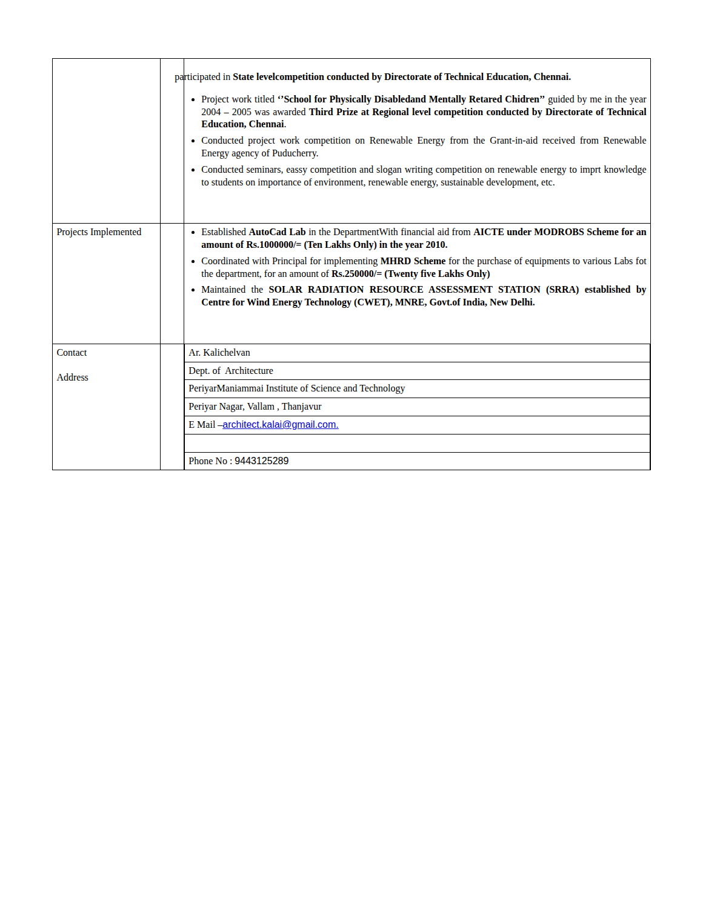| | | participated in State levelcompetition conducted by Directorate of Technical Education, Chennai. Project work titled ‘’School for Physically Disabledand Mentally Retared Chidren’’ guided by me in the year 2004 – 2005 was awarded Third Prize at Regional level competition conducted by Directorate of Technical Education, Chennai . Conducted project work competition on Renewable Energy from the Grant-in-aid received from Renewable Energy agency of Puducherry. Conducted seminars, eassy competition and slogan writing competition on renewable energy to imprt knowledge to students on importance of environment, renewable energy, sustainable development, etc. |
| Projects Implemented | | Established AutoCad Lab in the DepartmentWith financial aid from AICTE under MODROBS Scheme for an amount of Rs.1000000/= (Ten Lakhs Only) in the year 2010. Coordinated with Principal for implementing MHRD Scheme for the purchase of equipments to various Labs fot the department, for an amount of Rs.250000/= (Twenty five Lakhs Only) Maintained the SOLAR RADIATION RESOURCE ASSESSMENT STATION (SRRA) established by Centre for Wind Energy Technology (CWET), MNRE, Govt.of India, New Delhi. |
| Contact Address | | / Ar. Kalichelvan / / Dept. of Architecture / / PeriyarManiammai Institute of Science and Technology / / Periyar Nagar, Vallam , Thanjavur / / E Mail – architect.kalai@gmail.com. / / Phone No : 9443125289 / |